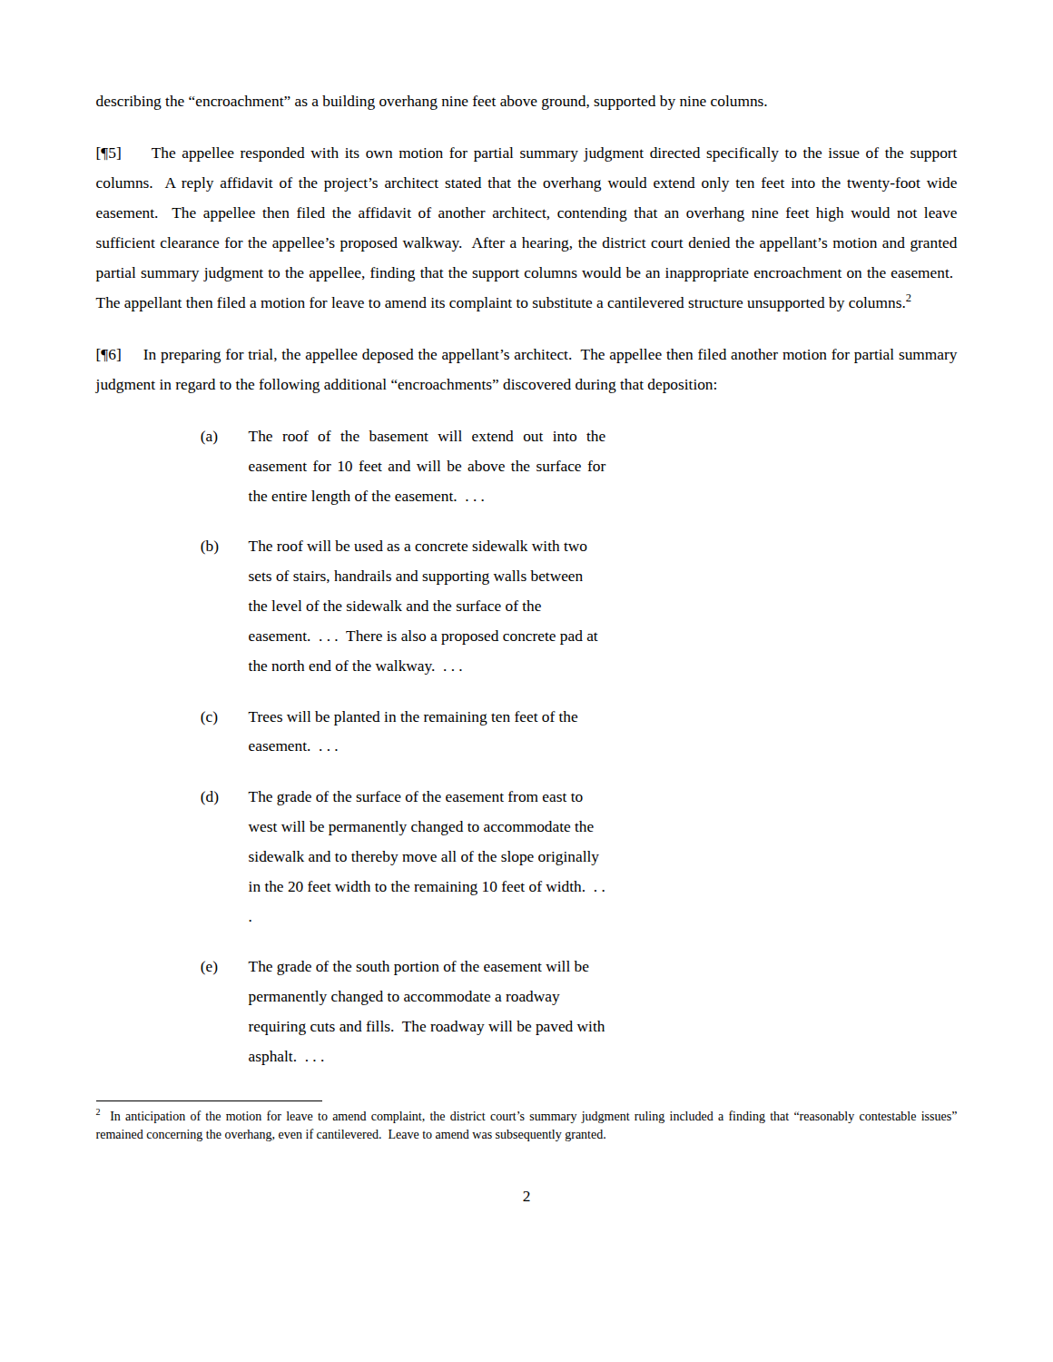describing the “encroachment” as a building overhang nine feet above ground, supported by nine columns.
[¶5] The appellee responded with its own motion for partial summary judgment directed specifically to the issue of the support columns. A reply affidavit of the project’s architect stated that the overhang would extend only ten feet into the twenty-foot wide easement. The appellee then filed the affidavit of another architect, contending that an overhang nine feet high would not leave sufficient clearance for the appellee’s proposed walkway. After a hearing, the district court denied the appellant’s motion and granted partial summary judgment to the appellee, finding that the support columns would be an inappropriate encroachment on the easement. The appellant then filed a motion for leave to amend its complaint to substitute a cantilevered structure unsupported by columns.2
[¶6] In preparing for trial, the appellee deposed the appellant’s architect. The appellee then filed another motion for partial summary judgment in regard to the following additional “encroachments” discovered during that deposition:
(a)
The roof of the basement will extend out into the easement for 10 feet and will be above the surface for the entire length of the easement. . . .
(b)
The roof will be used as a concrete sidewalk with two sets of stairs, handrails and supporting walls between the level of the sidewalk and the surface of the easement. . . . There is also a proposed concrete pad at the north end of the walkway. . . .
(c)
Trees will be planted in the remaining ten feet of the easement. . . .
(d)
The grade of the surface of the easement from east to west will be permanently changed to accommodate the sidewalk and to thereby move all of the slope originally in the 20 feet width to the remaining 10 feet of width. . . .
(e)
The grade of the south portion of the easement will be permanently changed to accommodate a roadway requiring cuts and fills. The roadway will be paved with asphalt. . . .
2 In anticipation of the motion for leave to amend complaint, the district court’s summary judgment ruling included a finding that “reasonably contestable issues” remained concerning the overhang, even if cantilevered. Leave to amend was subsequently granted.
2